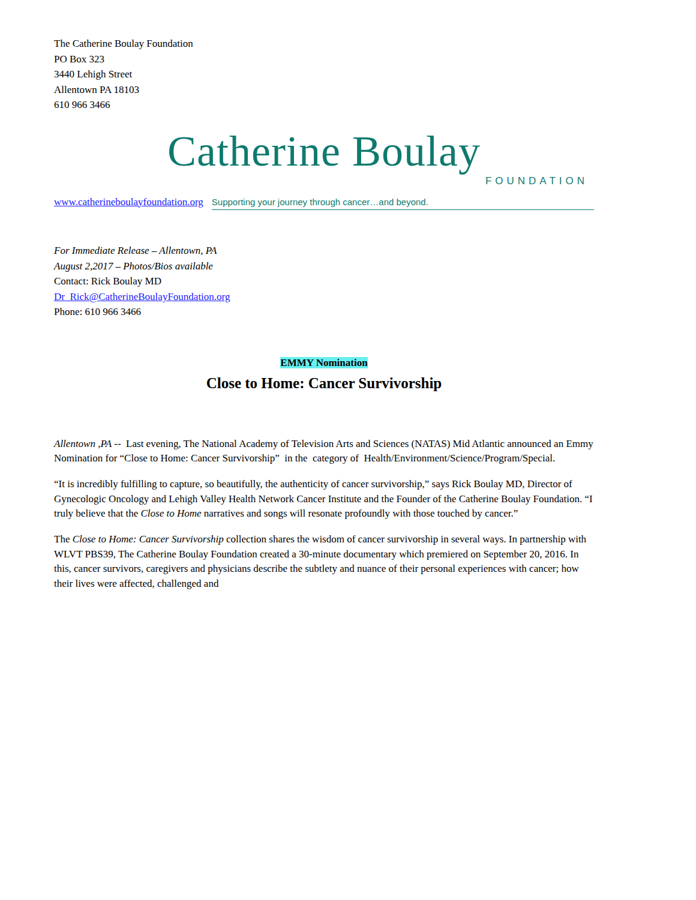The Catherine Boulay Foundation
PO Box 323
3440 Lehigh Street
Allentown PA 18103
610 966 3466
Catherine Boulay
FOUNDATION
www.catherineboulayfoundation.org Supporting your journey through cancer…and beyond.
For Immediate Release – Allentown, PA
August 2,2017 – Photos/Bios available
Contact: Rick Boulay MD
Dr_Rick@CatherineBoulayFoundation.org
Phone: 610 966 3466
EMMY Nomination
Close to Home: Cancer Survivorship
Allentown ,PA -- Last evening, The National Academy of Television Arts and Sciences (NATAS) Mid Atlantic announced an Emmy Nomination for “Close to Home: Cancer Survivorship” in the category of Health/Environment/Science/Program/Special.
“It is incredibly fulfilling to capture, so beautifully, the authenticity of cancer survivorship,” says Rick Boulay MD, Director of Gynecologic Oncology and Lehigh Valley Health Network Cancer Institute and the Founder of the Catherine Boulay Foundation. “I truly believe that the Close to Home narratives and songs will resonate profoundly with those touched by cancer.”
The Close to Home: Cancer Survivorship collection shares the wisdom of cancer survivorship in several ways. In partnership with WLVT PBS39, The Catherine Boulay Foundation created a 30-minute documentary which premiered on September 20, 2016. In this, cancer survivors, caregivers and physicians describe the subtlety and nuance of their personal experiences with cancer; how their lives were affected, challenged and